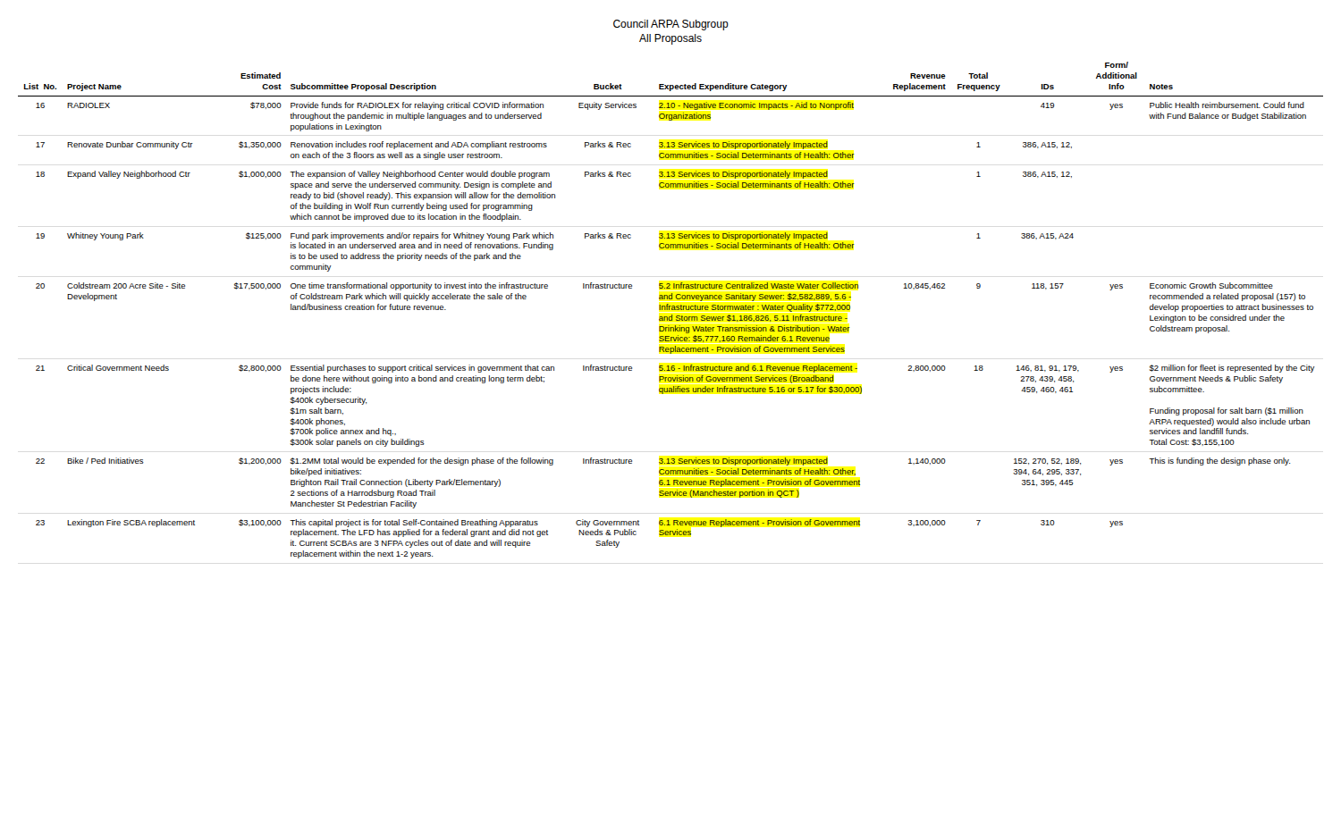Council ARPA Subgroup
All Proposals
| List No. | Project Name | Estimated Cost | Subcommittee Proposal Description | Bucket | Expected Expenditure Category | Revenue Replacement | Total Frequency | IDs | Form/ Additional Info | Notes |
| --- | --- | --- | --- | --- | --- | --- | --- | --- | --- | --- |
| 16 | RADIOLEX | $78,000 | Provide funds for RADIOLEX for relaying critical COVID information throughout the pandemic in multiple languages and to underserved populations in Lexington | Equity Services | 2.10 - Negative Economic Impacts - Aid to Nonprofit Organizations | | | 419 | yes | Public Health reimbursement. Could fund with Fund Balance or Budget Stabilization |
| 17 | Renovate Dunbar Community Ctr | $1,350,000 | Renovation includes roof replacement and ADA compliant restrooms on each of the 3 floors as well as a single user restroom. | Parks & Rec | 3.13 Services to Disproportionately Impacted Communities - Social Determinants of Health: Other | | 1 | 386, A15, 12, | | |
| 18 | Expand Valley Neighborhood Ctr | $1,000,000 | The expansion of Valley Neighborhood Center would double program space and serve the underserved community. Design is complete and ready to bid (shovel ready). This expansion will allow for the demolition of the building in Wolf Run currently being used for programming which cannot be improved due to its location in the floodplain. | Parks & Rec | 3.13 Services to Disproportionately Impacted Communities - Social Determinants of Health: Other | | 1 | 386, A15, 12, | | |
| 19 | Whitney Young Park | $125,000 | Fund park improvements and/or repairs for Whitney Young Park which is located in an underserved area and in need of renovations. Funding is to be used to address the priority needs of the park and the community | Parks & Rec | 3.13 Services to Disproportionately Impacted Communities - Social Determinants of Health: Other | | 1 | 386, A15, A24 | | |
| 20 | Coldstream 200 Acre Site - Site Development | $17,500,000 | One time transformational opportunity to invest into the infrastructure of Coldstream Park which will quickly accelerate the sale of the land/business creation for future revenue. | Infrastructure | 5.2 Infrastructure Centralized Waste Water Collection and Conveyance Sanitary Sewer: $2,582,889, 5.6 - Infrastructure Stormwater : Water Quality $772,000 and Storm Sewer $1,186,826, 5.11 Infrastructure - Drinking Water Transmission & Distribution - Water SErvice: $5,777,160 Remainder 6.1 Revenue Replacement - Provision of Government Services | 10,845,462 | 9 | 118, 157 | yes | Economic Growth Subcommittee recommended a related proposal (157) to develop propoerties to attract businesses to Lexington to be considred under the Coldstream proposal. |
| 21 | Critical Government Needs | $2,800,000 | Essential purchases to support critical services in government that can be done here without going into a bond and creating long term debt; projects include: $400k cybersecurity, $1m salt barn, $400k phones, $700k police annex and hq., $300k solar panels on city buildings | Infrastructure | 5.16 - Infrastructure and 6.1 Revenue Replacement - Provision of Government Services (Broadband qualifies under Infrastructure 5.16 or 5.17 for $30,000) | 2,800,000 | 18 | 146, 81, 91, 179, 278, 439, 458, 459, 460, 461 | yes | $2 million for fleet is represented by the City Government Needs & Public Safety subcommittee. Funding proposal for salt barn ($1 million ARPA requested) would also include urban services and landfill funds. Total Cost: $3,155,100 |
| 22 | Bike / Ped Initiatives | $1,200,000 | $1.2MM total would be expended for the design phase of the following bike/ped initiatives: Brighton Rail Trail Connection (Liberty Park/Elementary) 2 sections of a Harrodsburg Road Trail Manchester St Pedestrian Facility | Infrastructure | 3.13 Services to Disproportionately Impacted Communities - Social Determinants of Health: Other, 6.1 Revenue Replacement - Provision of Government Service (Manchester portion in QCT ) | 1,140,000 | | 152, 270, 52, 189, 394, 64, 295, 337, 351, 395, 445 | yes | This is funding the design phase only. |
| 23 | Lexington Fire SCBA replacement | $3,100,000 | This capital project is for total Self-Contained Breathing Apparatus replacement. The LFD has applied for a federal grant and did not get it. Current SCBAs are 3 NFPA cycles out of date and will require replacement within the next 1-2 years. | City Government Needs & Public Safety | 6.1 Revenue Replacement - Provision of Government Services | 3,100,000 | 7 | 310 | yes | |